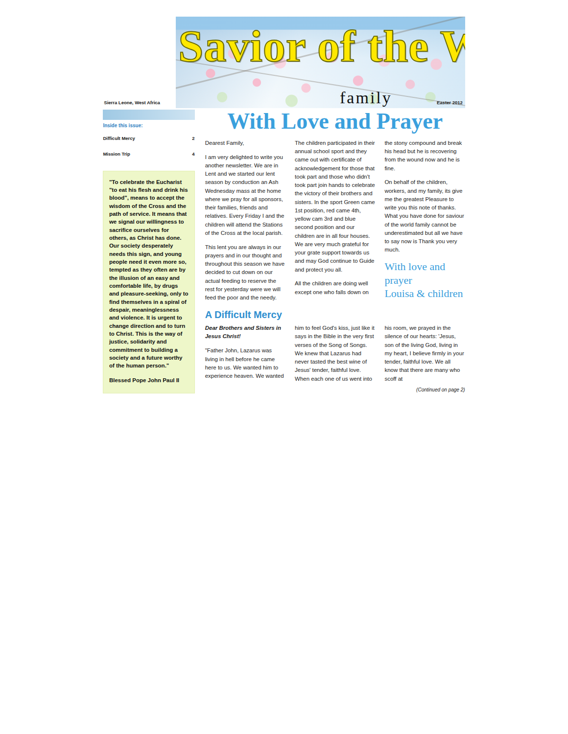Savior of the World
family
Sierra Leone, West Africa
Easter 2012
Inside this issue:
Difficult Mercy 2
Mission Trip 4
"To celebrate the Eucharist "to eat his flesh and drink his blood", means to accept the wisdom of the Cross and the path of service. It means that we signal our willingness to sacrifice ourselves for others, as Christ has done. Our society desperately needs this sign, and young people need it even more so, tempted as they often are by the illusion of an easy and comfortable life, by drugs and pleasure-seeking, only to find themselves in a spiral of despair, meaninglessness and violence. It is urgent to change direction and to turn to Christ. This is the way of justice, solidarity and commitment to building a society and a future worthy of the human person."
Blessed Pope John Paul II
With Love and Prayer
Dearest Family,
I am very delighted to write you another newsletter. We are in Lent and we started our lent season by conduction an Ash Wednesday mass at the home where we pray for all sponsors, their families, friends and relatives. Every Friday I and the children will attend the Stations of the Cross at the local parish.
This lent you are always in our prayers and in our thought and throughout this season we have decided to cut down on our actual feeding to reserve the rest for yesterday were we will feed the poor and the needy.
The children participated in their annual school sport and they came out with certificate of acknowledgement for those that took part and those who didn't took part join hands to celebrate the victory of their brothers and sisters. In the sport Green came 1st position, red came 4th, yellow cam 3rd and blue second position and our children are in all four houses. We are very much grateful for your grate support towards us and may God continue to Guide and protect you all.
All the children are doing well except one who falls down on the stony compound and break his head but he is recovering from the wound now and he is fine.
On behalf of the children, workers, and my family, its give me the greatest Pleasure to write you this note of thanks. What you have done for saviour of the world family cannot be underestimated but all we have to say now is Thank you very much.
With love and prayer
Louisa & children
A Difficult Mercy
Dear Brothers and Sisters in Jesus Christ!
"Father John, Lazarus was living in hell before he came here to us. We wanted him to experience heaven. We wanted him to feel God's kiss, just like it says in the Bible in the very first verses of the Song of Songs. We knew that Lazarus had never tasted the best wine of Jesus' tender, faithful love. When each one of us went into his room, we prayed in the silence of our hearts: 'Jesus, son of the living God, living in my heart, I believe firmly in your tender, faithful love. We all know that there are many who scoff at
(Continued on page 2)